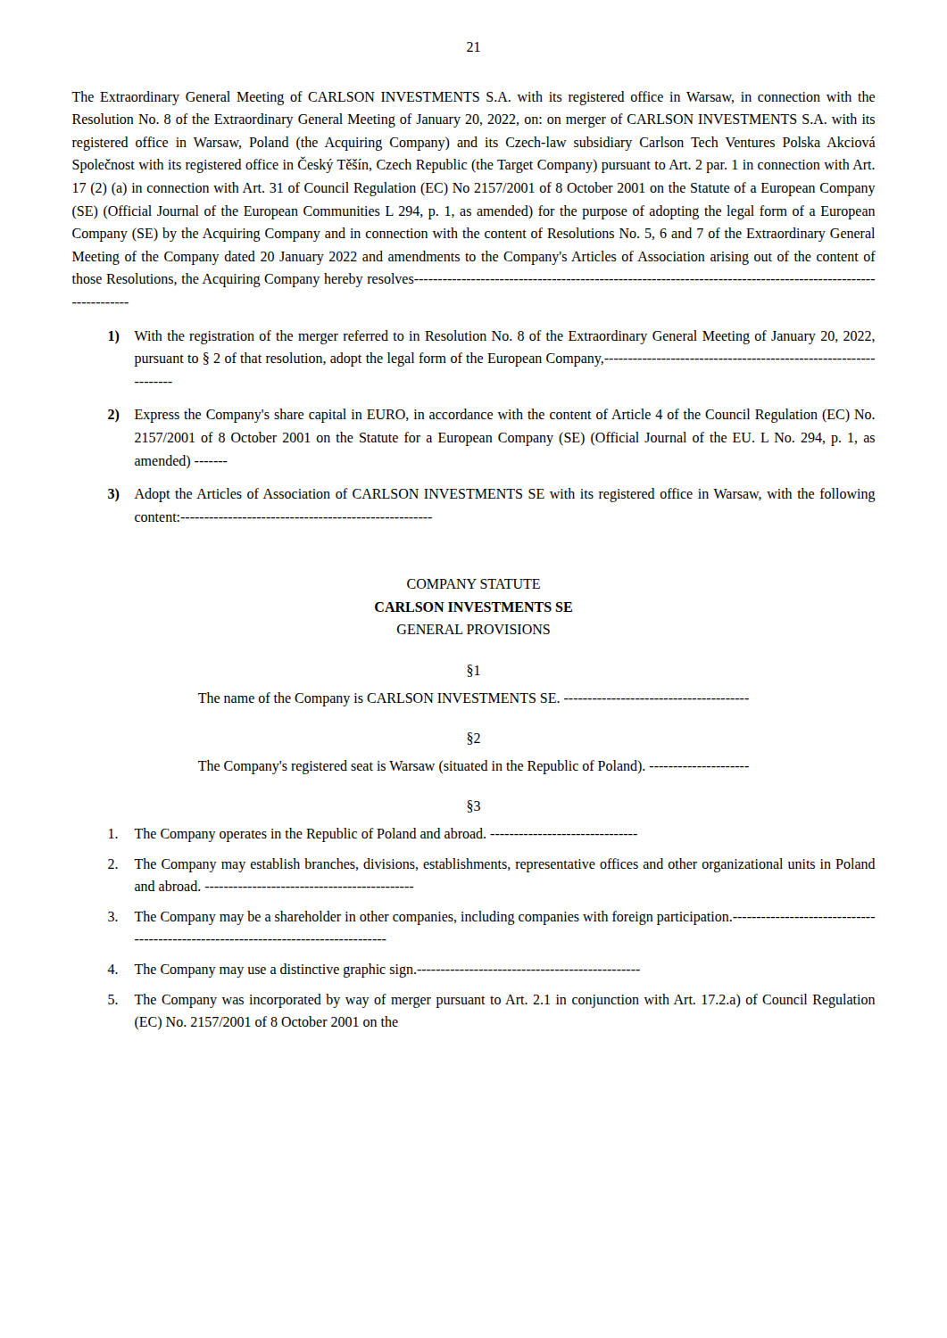21
The Extraordinary General Meeting of CARLSON INVESTMENTS S.A. with its registered office in Warsaw, in connection with the Resolution No. 8 of the Extraordinary General Meeting of January 20, 2022, on: on merger of CARLSON INVESTMENTS S.A. with its registered office in Warsaw, Poland (the Acquiring Company) and its Czech-law subsidiary Carlson Tech Ventures Polska Akciová Společnost with its registered office in Český Těšín, Czech Republic (the Target Company) pursuant to Art. 2 par. 1 in connection with Art. 17 (2) (a) in connection with Art. 31 of Council Regulation (EC) No 2157/2001 of 8 October 2001 on the Statute of a European Company (SE) (Official Journal of the European Communities L 294, p. 1, as amended) for the purpose of adopting the legal form of a European Company (SE) by the Acquiring Company and in connection with the content of Resolutions No. 5, 6 and 7 of the Extraordinary General Meeting of the Company dated 20 January 2022 and amendments to the Company's Articles of Association arising out of the content of those Resolutions, the Acquiring Company hereby resolves-------------------------------------------------------------------------------------------------------------
With the registration of the merger referred to in Resolution No. 8 of the Extraordinary General Meeting of January 20, 2022, pursuant to § 2 of that resolution, adopt the legal form of the European Company,-----------------------------------------------------------------
Express the Company's share capital in EURO, in accordance with the content of Article 4 of the Council Regulation (EC) No. 2157/2001 of 8 October 2001 on the Statute for a European Company (SE) (Official Journal of the EU. L No. 294, p. 1, as amended) -------
Adopt the Articles of Association of CARLSON INVESTMENTS SE with its registered office in Warsaw, with the following content:-----------------------------------------------------
COMPANY STATUTE
CARLSON INVESTMENTS SE
GENERAL PROVISIONS
§1
The name of the Company is CARLSON INVESTMENTS SE. ---------------------------------------
§2
The Company's registered seat is Warsaw (situated in the Republic of Poland). ---------------------
§3
The Company operates in the Republic of Poland and abroad. -------------------------------
The Company may establish branches, divisions, establishments, representative offices and other organizational units in Poland and abroad. --------------------------------------------
The Company may be a shareholder in other companies, including companies with foreign participation.-----------------------------------------------------------------------------------
The Company may use a distinctive graphic sign.-----------------------------------------------
The Company was incorporated by way of merger pursuant to Art. 2.1 in conjunction with Art. 17.2.a) of Council Regulation (EC) No. 2157/2001 of 8 October 2001 on the